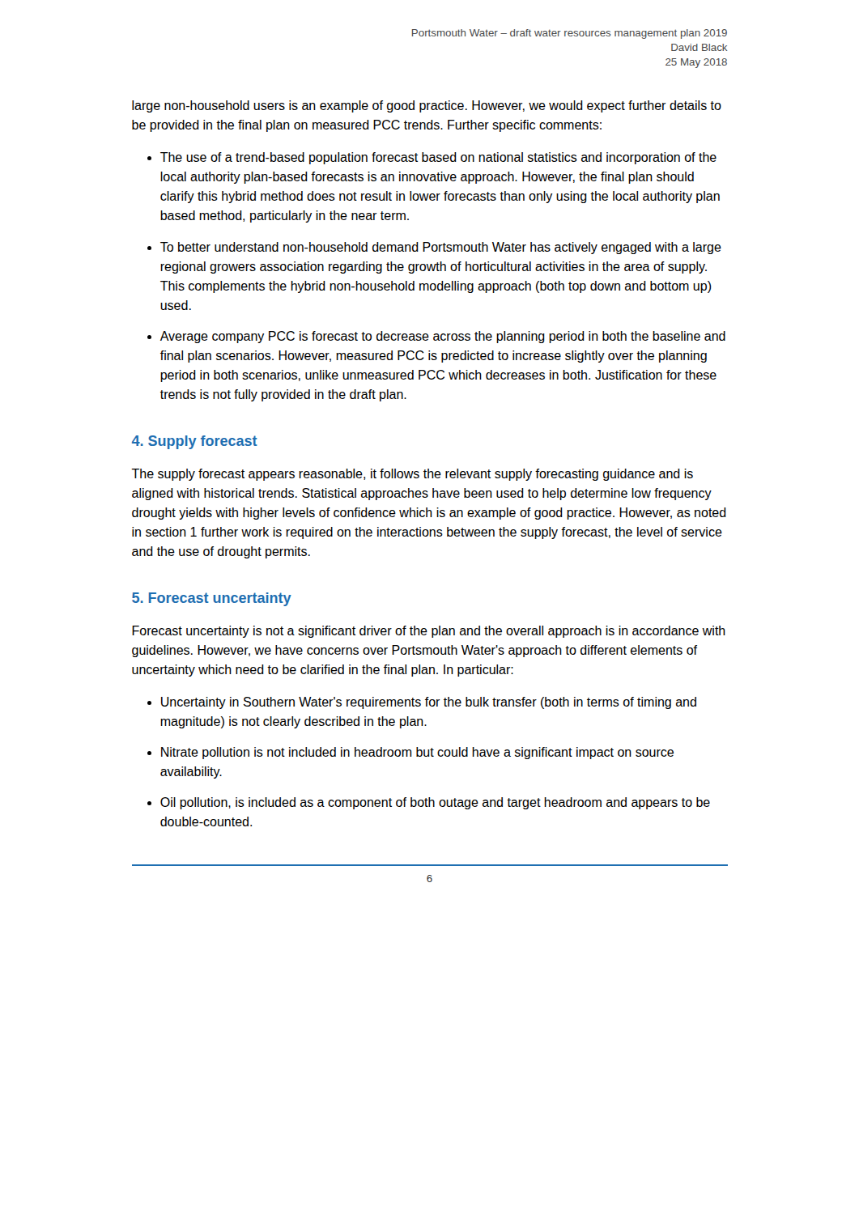Portsmouth Water – draft water resources management plan 2019
David Black
25 May 2018
large non-household users is an example of good practice. However, we would expect further details to be provided in the final plan on measured PCC trends. Further specific comments:
The use of a trend-based population forecast based on national statistics and incorporation of the local authority plan-based forecasts is an innovative approach. However, the final plan should clarify this hybrid method does not result in lower forecasts than only using the local authority plan based method, particularly in the near term.
To better understand non-household demand Portsmouth Water has actively engaged with a large regional growers association regarding the growth of horticultural activities in the area of supply. This complements the hybrid non-household modelling approach (both top down and bottom up) used.
Average company PCC is forecast to decrease across the planning period in both the baseline and final plan scenarios. However, measured PCC is predicted to increase slightly over the planning period in both scenarios, unlike unmeasured PCC which decreases in both. Justification for these trends is not fully provided in the draft plan.
4. Supply forecast
The supply forecast appears reasonable, it follows the relevant supply forecasting guidance and is aligned with historical trends. Statistical approaches have been used to help determine low frequency drought yields with higher levels of confidence which is an example of good practice. However, as noted in section 1 further work is required on the interactions between the supply forecast, the level of service and the use of drought permits.
5. Forecast uncertainty
Forecast uncertainty is not a significant driver of the plan and the overall approach is in accordance with guidelines. However, we have concerns over Portsmouth Water's approach to different elements of uncertainty which need to be clarified in the final plan. In particular:
Uncertainty in Southern Water's requirements for the bulk transfer (both in terms of timing and magnitude) is not clearly described in the plan.
Nitrate pollution is not included in headroom but could have a significant impact on source availability.
Oil pollution, is included as a component of both outage and target headroom and appears to be double-counted.
6